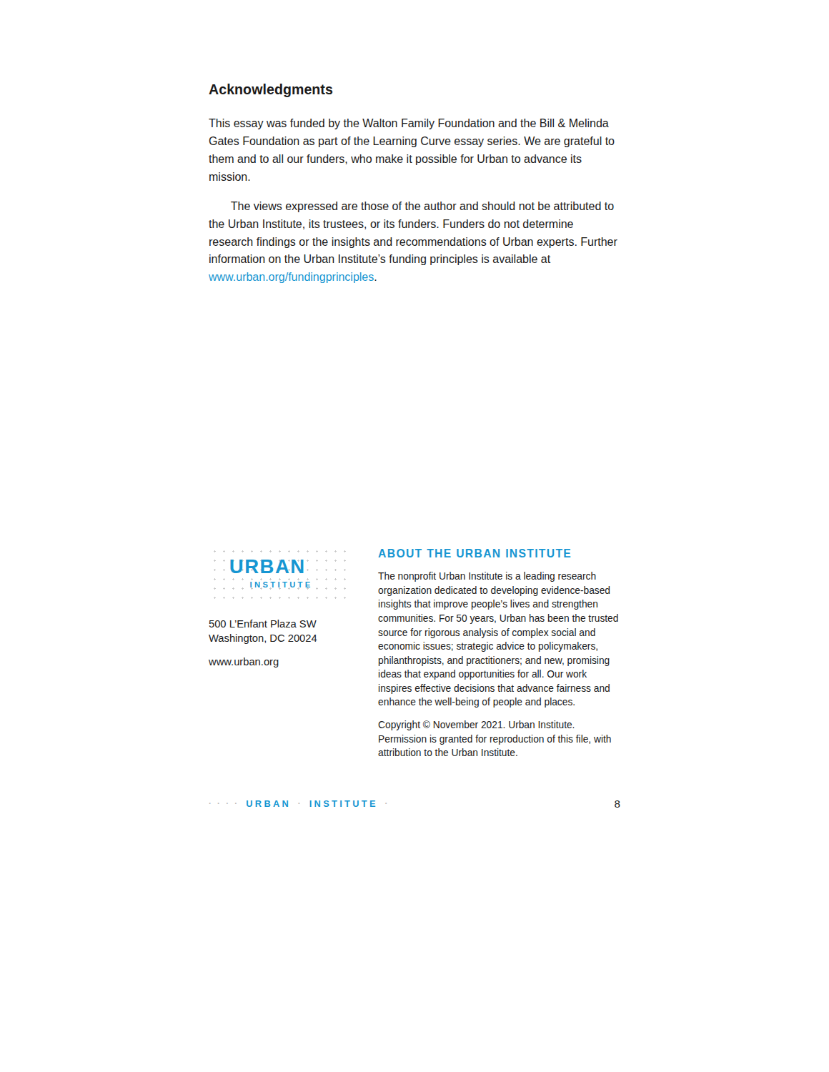Acknowledgments
This essay was funded by the Walton Family Foundation and the Bill & Melinda Gates Foundation as part of the Learning Curve essay series. We are grateful to them and to all our funders, who make it possible for Urban to advance its mission.
The views expressed are those of the author and should not be attributed to the Urban Institute, its trustees, or its funders. Funders do not determine research findings or the insights and recommendations of Urban experts. Further information on the Urban Institute’s funding principles is available at www.urban.org/fundingprinciples.
URBAN
INSTITUTE
500 L’Enfant Plaza SW
Washington, DC 20024
www.urban.org
About the Urban Institute
The nonprofit Urban Institute is a leading research organization dedicated to developing evidence-based insights that improve people’s lives and strengthen communities. For 50 years, Urban has been the trusted source for rigorous analysis of complex social and economic issues; strategic advice to policymakers, philanthropists, and practitioners; and new, promising ideas that expand opportunities for all. Our work inspires effective decisions that advance fairness and enhance the well-being of people and places.
Copyright © November 2021. Urban Institute. Permission is granted for reproduction of this file, with attribution to the Urban Institute.
· · · · URBAN · INSTITUTE ·
8